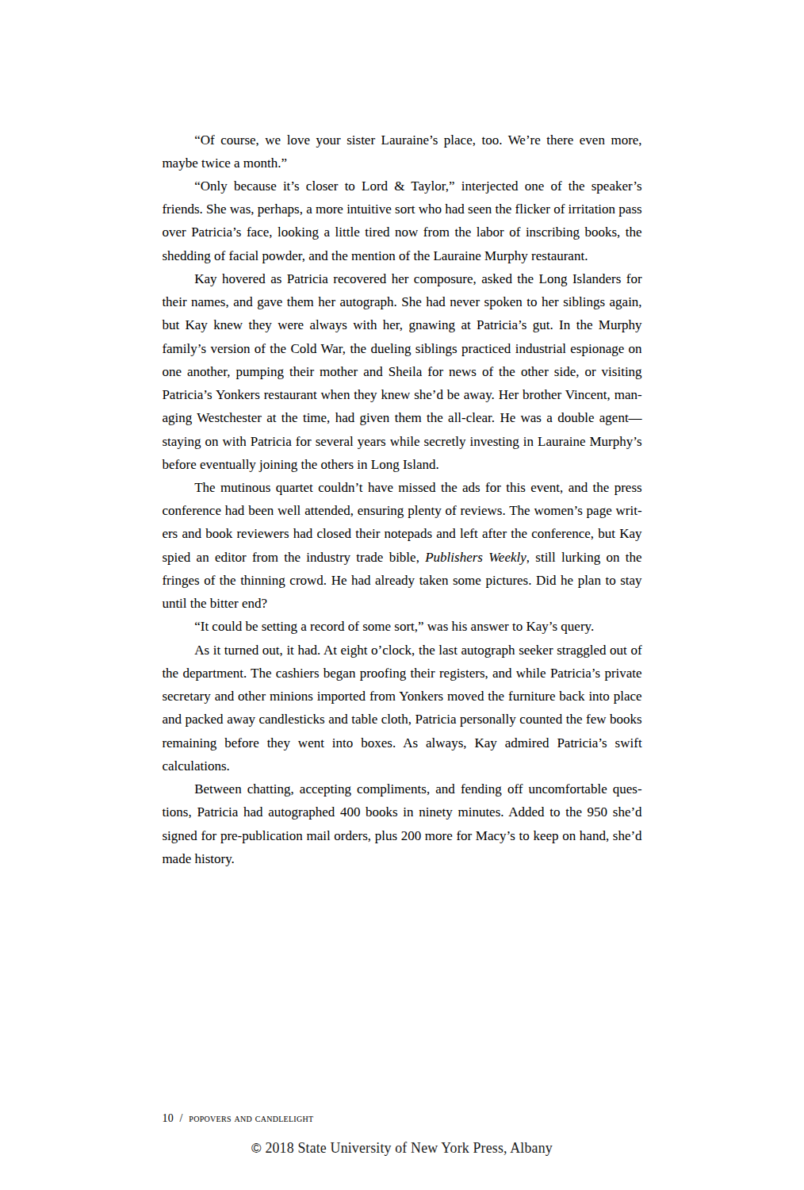“Of course, we love your sister Lauraine’s place, too. We’re there even more, maybe twice a month.”
“Only because it’s closer to Lord & Taylor,” interjected one of the speaker’s friends. She was, perhaps, a more intuitive sort who had seen the flicker of irritation pass over Patricia’s face, looking a little tired now from the labor of inscribing books, the shedding of facial powder, and the mention of the Lauraine Murphy restaurant.
Kay hovered as Patricia recovered her composure, asked the Long Islanders for their names, and gave them her autograph. She had never spoken to her siblings again, but Kay knew they were always with her, gnawing at Patricia’s gut. In the Murphy family’s version of the Cold War, the dueling siblings practiced industrial espionage on one another, pumping their mother and Sheila for news of the other side, or visiting Patricia’s Yonkers restaurant when they knew she’d be away. Her brother Vincent, managing Westchester at the time, had given them the all-clear. He was a double agent—staying on with Patricia for several years while secretly investing in Lauraine Murphy’s before eventually joining the others in Long Island.
The mutinous quartet couldn’t have missed the ads for this event, and the press conference had been well attended, ensuring plenty of reviews. The women’s page writers and book reviewers had closed their notepads and left after the conference, but Kay spied an editor from the industry trade bible, Publishers Weekly, still lurking on the fringes of the thinning crowd. He had already taken some pictures. Did he plan to stay until the bitter end?
“It could be setting a record of some sort,” was his answer to Kay’s query.
As it turned out, it had. At eight o’clock, the last autograph seeker straggled out of the department. The cashiers began proofing their registers, and while Patricia’s private secretary and other minions imported from Yonkers moved the furniture back into place and packed away candlesticks and table cloth, Patricia personally counted the few books remaining before they went into boxes. As always, Kay admired Patricia’s swift calculations.
Between chatting, accepting compliments, and fending off uncomfortable questions, Patricia had autographed 400 books in ninety minutes. Added to the 950 she’d signed for pre-publication mail orders, plus 200 more for Macy’s to keep on hand, she’d made history.
10/Popovers and Candlelight
© 2018 State University of New York Press, Albany